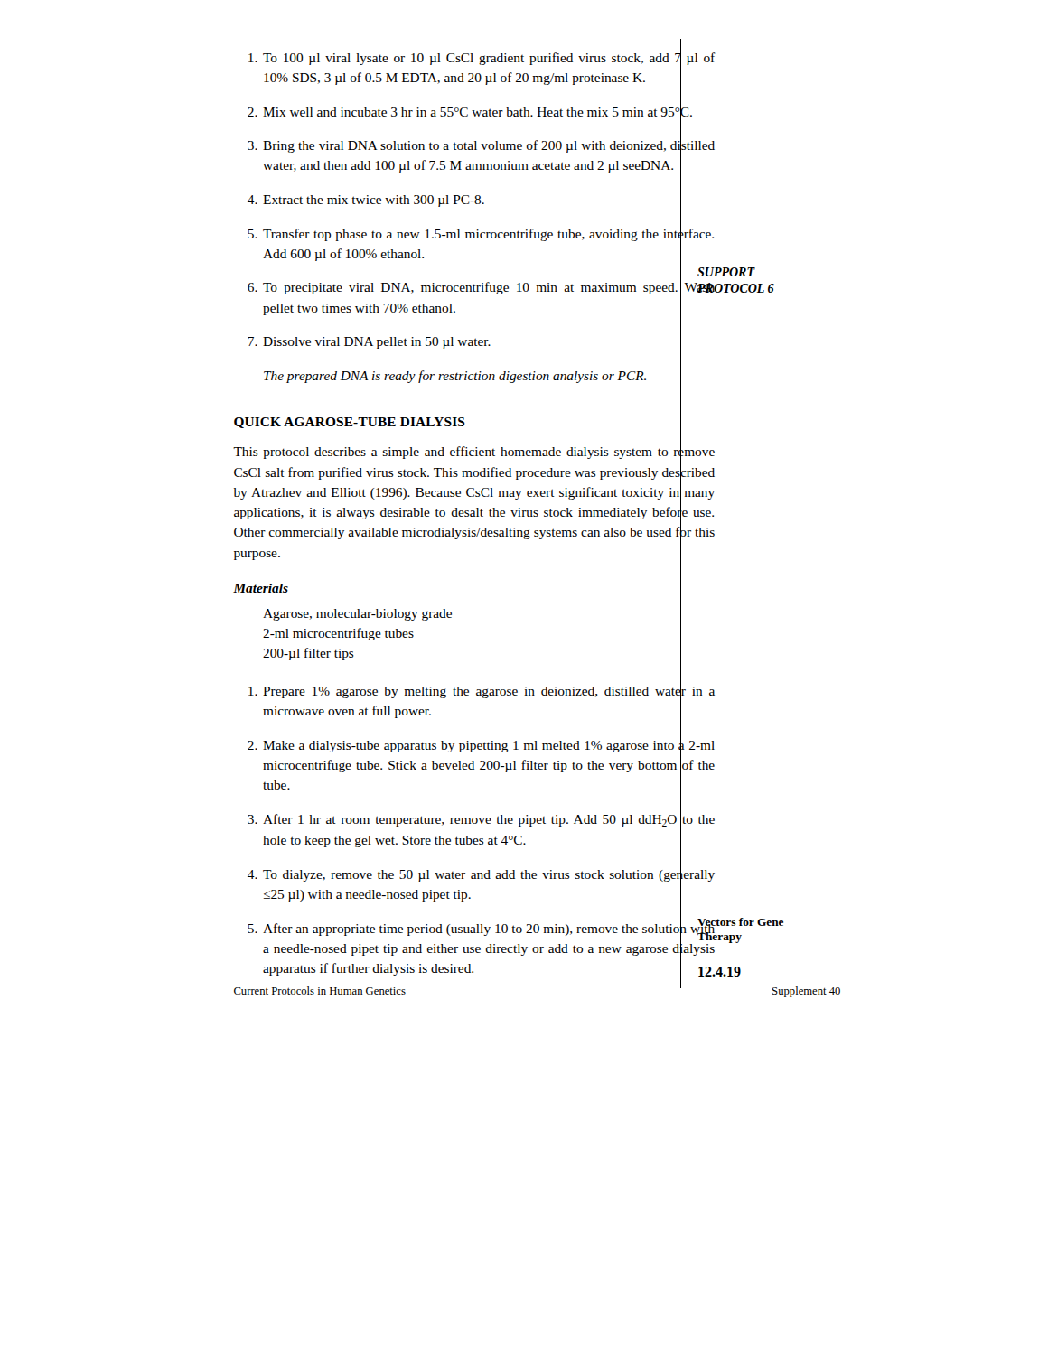To 100 µl viral lysate or 10 µl CsCl gradient purified virus stock, add 7 µl of 10% SDS, 3 µl of 0.5 M EDTA, and 20 µl of 20 mg/ml proteinase K.
Mix well and incubate 3 hr in a 55°C water bath. Heat the mix 5 min at 95°C.
Bring the viral DNA solution to a total volume of 200 µl with deionized, distilled water, and then add 100 µl of 7.5 M ammonium acetate and 2 µl seeDNA.
Extract the mix twice with 300 µl PC-8.
Transfer top phase to a new 1.5-ml microcentrifuge tube, avoiding the interface. Add 600 µl of 100% ethanol.
To precipitate viral DNA, microcentrifuge 10 min at maximum speed. Wash pellet two times with 70% ethanol.
Dissolve viral DNA pellet in 50 µl water.
The prepared DNA is ready for restriction digestion analysis or PCR.
QUICK AGAROSE-TUBE DIALYSIS
This protocol describes a simple and efficient homemade dialysis system to remove CsCl salt from purified virus stock. This modified procedure was previously described by Atrazhev and Elliott (1996). Because CsCl may exert significant toxicity in many applications, it is always desirable to desalt the virus stock immediately before use. Other commercially available microdialysis/desalting systems can also be used for this purpose.
Materials
Agarose, molecular-biology grade
2-ml microcentrifuge tubes
200-µl filter tips
Prepare 1% agarose by melting the agarose in deionized, distilled water in a microwave oven at full power.
Make a dialysis-tube apparatus by pipetting 1 ml melted 1% agarose into a 2-ml microcentrifuge tube. Stick a beveled 200-µl filter tip to the very bottom of the tube.
After 1 hr at room temperature, remove the pipet tip. Add 50 µl ddH2O to the hole to keep the gel wet. Store the tubes at 4°C.
To dialyze, remove the 50 µl water and add the virus stock solution (generally ≤25 µl) with a needle-nosed pipet tip.
After an appropriate time period (usually 10 to 20 min), remove the solution with a needle-nosed pipet tip and either use directly or add to a new agarose dialysis apparatus if further dialysis is desired.
SUPPORT
PROTOCOL 6
Vectors for Gene
Therapy
12.4.19
Current Protocols in Human Genetics Supplement 40